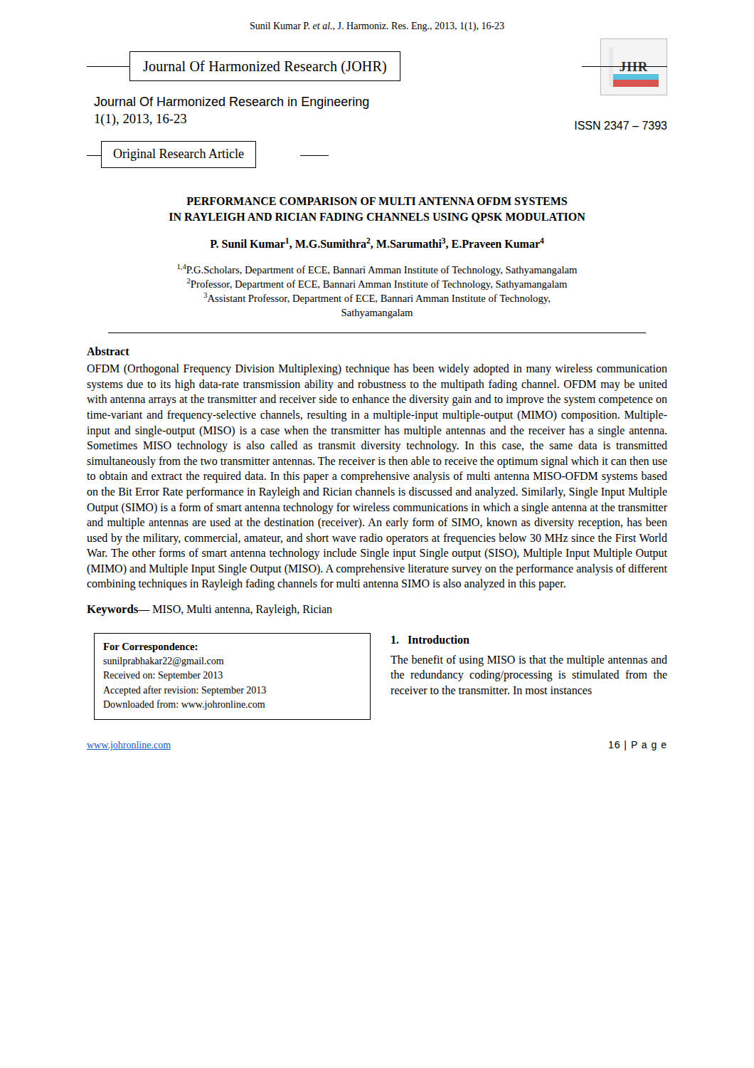Sunil Kumar P. et al., J. Harmoniz. Res. Eng., 2013, 1(1), 16-23
JHR
Journal Of Harmonized Research (JOHR)
Journal Of Harmonized Research in Engineering
1(1), 2013, 16-23
ISSN 2347 – 7393
Original Research Article
Performance Comparison of Multi Antenna OFDM Systems
in Rayleigh and Rician Fading Channels Using QPSK Modulation
P. Sunil Kumar1, M.G.Sumithra2, M.Sarumathi3, E.Praveen Kumar4
1,4P.G.Scholars, Department of ECE, Bannari Amman Institute of Technology, Sathyamangalam
2Professor, Department of ECE, Bannari Amman Institute of Technology, Sathyamangalam
3Assistant Professor, Department of ECE, Bannari Amman Institute of Technology,
Sathyamangalam
Abstract
OFDM (Orthogonal Frequency Division Multiplexing) technique has been widely adopted in many wireless communication systems due to its high data-rate transmission ability and robustness to the multipath fading channel. OFDM may be united with antenna arrays at the transmitter and receiver side to enhance the diversity gain and to improve the system competence on time-variant and frequency-selective channels, resulting in a multiple-input multiple-output (MIMO) composition. Multiple-input and single-output (MISO) is a case when the transmitter has multiple antennas and the receiver has a single antenna. Sometimes MISO technology is also called as transmit diversity technology. In this case, the same data is transmitted simultaneously from the two transmitter antennas. The receiver is then able to receive the optimum signal which it can then use to obtain and extract the required data. In this paper a comprehensive analysis of multi antenna MISO-OFDM systems based on the Bit Error Rate performance in Rayleigh and Rician channels is discussed and analyzed. Similarly, Single Input Multiple Output (SIMO) is a form of smart antenna technology for wireless communications in which a single antenna at the transmitter and multiple antennas are used at the destination (receiver). An early form of SIMO, known as diversity reception, has been used by the military, commercial, amateur, and short wave radio operators at frequencies below 30 MHz since the First World War. The other forms of smart antenna technology include Single input Single output (SISO), Multiple Input Multiple Output (MIMO) and Multiple Input Single Output (MISO). A comprehensive literature survey on the performance analysis of different combining techniques in Rayleigh fading channels for multi antenna SIMO is also analyzed in this paper.
Keywords— MISO, Multi antenna, Rayleigh, Rician
For Correspondence:
sunilprabhakar22@gmail.com
Received on: September 2013
Accepted after revision: September 2013
Downloaded from: www.johronline.com
1. Introduction
The benefit of using MISO is that the multiple antennas and the redundancy coding/processing is stimulated from the receiver to the transmitter. In most instances
www.johronline.com 16 | P a g e